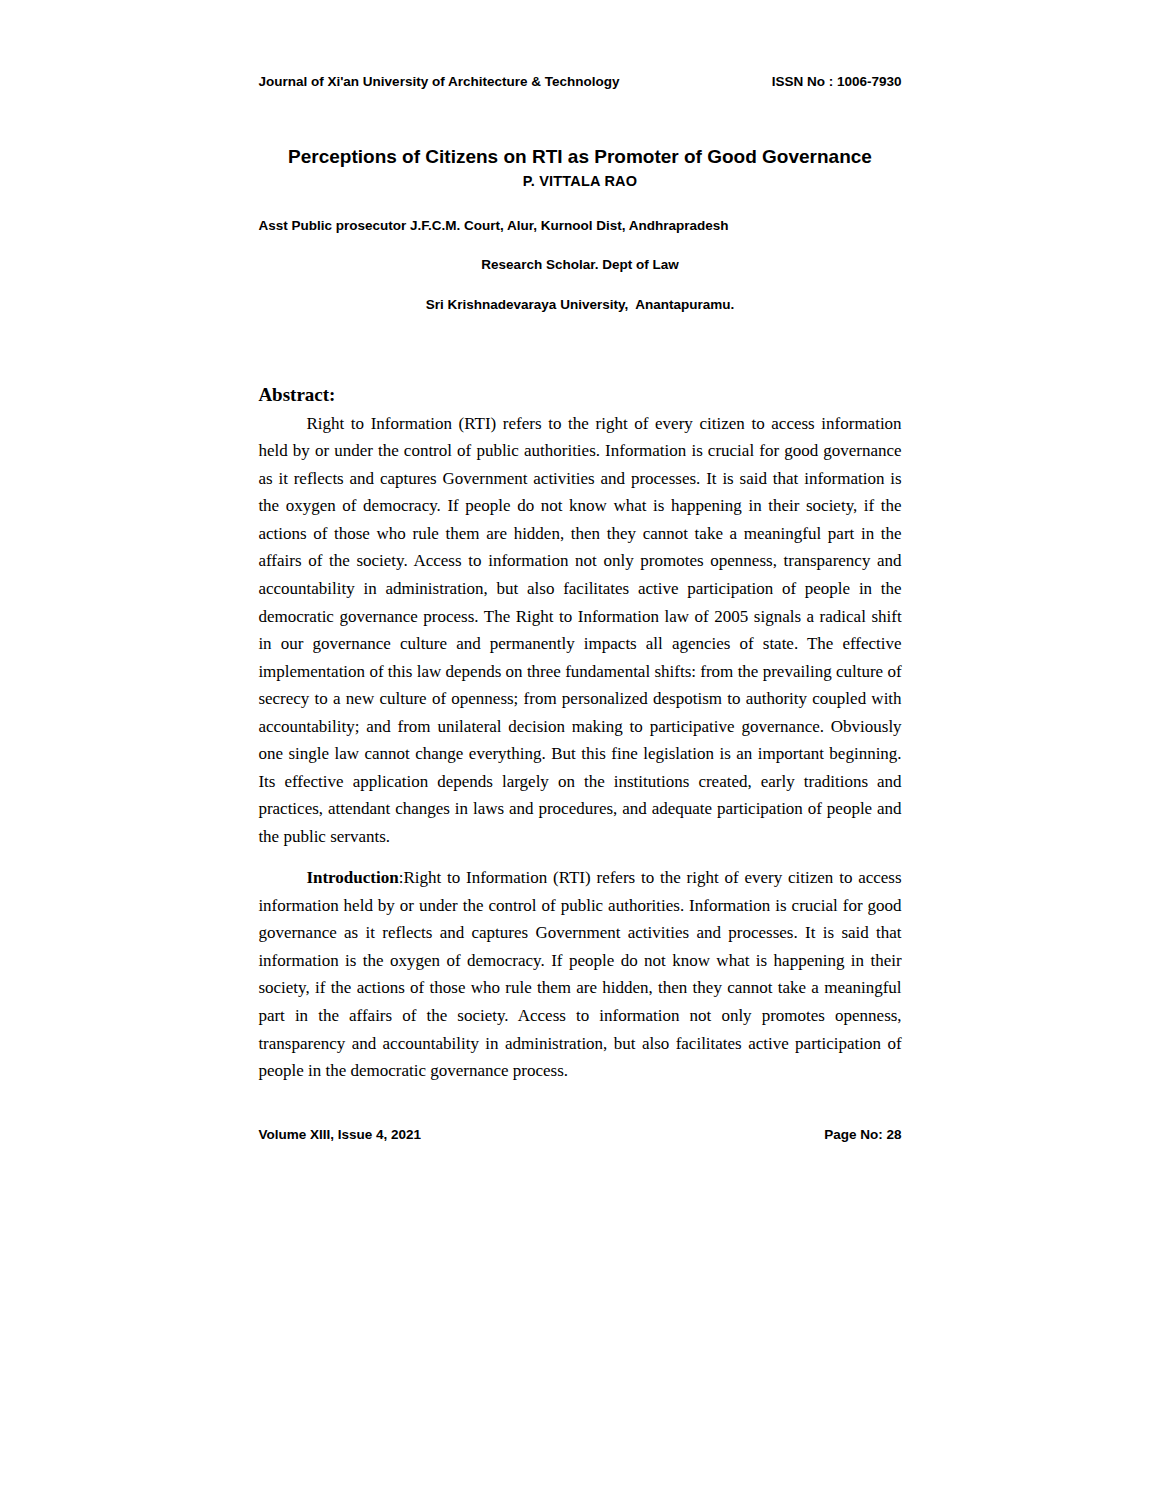Journal of Xi'an University of Architecture & Technology ISSN No : 1006-7930
Perceptions of Citizens on RTI as Promoter of Good Governance
P. VITTALA RAO
Asst Public prosecutor J.F.C.M. Court, Alur, Kurnool Dist, Andhrapradesh
Research Scholar. Dept of Law
Sri Krishnadevaraya University, Anantapuramu.
Abstract:
Right to Information (RTI) refers to the right of every citizen to access information held by or under the control of public authorities. Information is crucial for good governance as it reflects and captures Government activities and processes. It is said that information is the oxygen of democracy. If people do not know what is happening in their society, if the actions of those who rule them are hidden, then they cannot take a meaningful part in the affairs of the society. Access to information not only promotes openness, transparency and accountability in administration, but also facilitates active participation of people in the democratic governance process. The Right to Information law of 2005 signals a radical shift in our governance culture and permanently impacts all agencies of state. The effective implementation of this law depends on three fundamental shifts: from the prevailing culture of secrecy to a new culture of openness; from personalized despotism to authority coupled with accountability; and from unilateral decision making to participative governance. Obviously one single law cannot change everything. But this fine legislation is an important beginning. Its effective application depends largely on the institutions created, early traditions and practices, attendant changes in laws and procedures, and adequate participation of people and the public servants.
Introduction:Right to Information (RTI) refers to the right of every citizen to access information held by or under the control of public authorities. Information is crucial for good governance as it reflects and captures Government activities and processes. It is said that information is the oxygen of democracy. If people do not know what is happening in their society, if the actions of those who rule them are hidden, then they cannot take a meaningful part in the affairs of the society. Access to information not only promotes openness, transparency and accountability in administration, but also facilitates active participation of people in the democratic governance process.
Volume XIII, Issue 4, 2021 Page No: 28